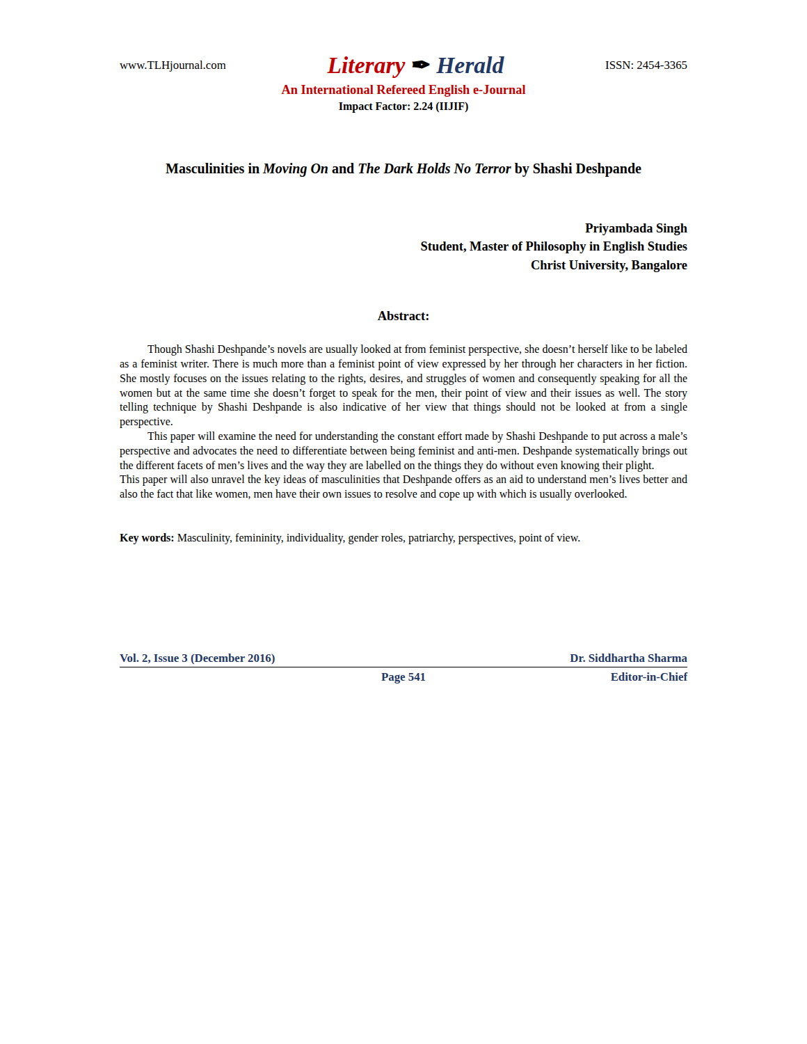www.TLHjournal.com Literary ✒ Herald ISSN: 2454-3365
An International Refereed English e-Journal
Impact Factor: 2.24 (IIJIF)
Masculinities in Moving On and The Dark Holds No Terror by Shashi Deshpande
Priyambada Singh
Student, Master of Philosophy in English Studies
Christ University, Bangalore
Abstract:
Though Shashi Deshpande’s novels are usually looked at from feminist perspective, she doesn’t herself like to be labeled as a feminist writer. There is much more than a feminist point of view expressed by her through her characters in her fiction. She mostly focuses on the issues relating to the rights, desires, and struggles of women and consequently speaking for all the women but at the same time she doesn’t forget to speak for the men, their point of view and their issues as well. The story telling technique by Shashi Deshpande is also indicative of her view that things should not be looked at from a single perspective.
This paper will examine the need for understanding the constant effort made by Shashi Deshpande to put across a male’s perspective and advocates the need to differentiate between being feminist and anti-men. Deshpande systematically brings out the different facets of men’s lives and the way they are labelled on the things they do without even knowing their plight.
This paper will also unravel the key ideas of masculinities that Deshpande offers as an aid to understand men’s lives better and also the fact that like women, men have their own issues to resolve and cope up with which is usually overlooked.
Key words: Masculinity, femininity, individuality, gender roles, patriarchy, perspectives, point of view.
Vol. 2, Issue 3 (December 2016) Dr. Siddhartha Sharma
Page 541 Editor-in-Chief